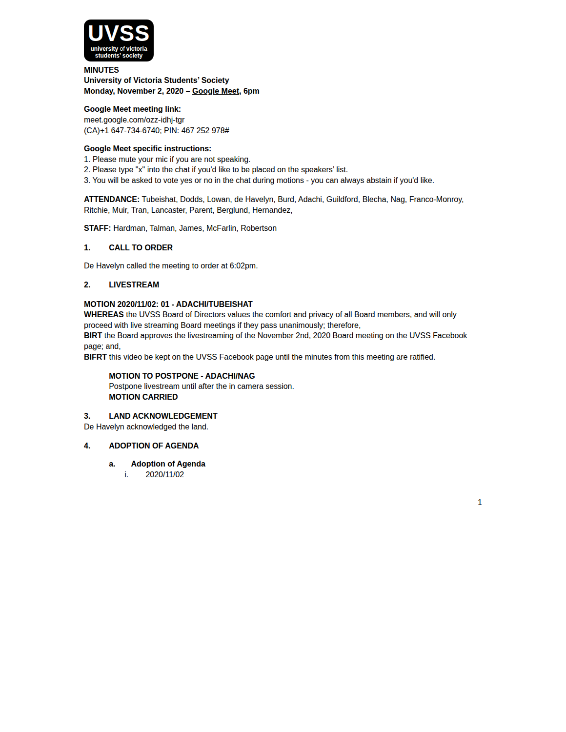UVSS university of victoria
students’ society
MINUTES
University of Victoria Students’ Society
Monday, November 2, 2020 – Google Meet, 6pm
Google Meet meeting link:
meet.google.com/ozz-idhj-tgr
(CA)+1 647-734-6740; PIN: 467 252 978#
Google Meet specific instructions:
1. Please mute your mic if you are not speaking.
2. Please type "x" into the chat if you'd like to be placed on the speakers’ list.
3. You will be asked to vote yes or no in the chat during motions - you can always abstain if you'd like.
ATTENDANCE: Tubeishat, Dodds, Lowan, de Havelyn, Burd, Adachi, Guildford, Blecha, Nag, Franco-Monroy, Ritchie, Muir, Tran, Lancaster, Parent, Berglund, Hernandez,
STAFF: Hardman, Talman, James, McFarlin, Robertson
1. CALL TO ORDER
De Havelyn called the meeting to order at 6:02pm.
2. LIVESTREAM
MOTION 2020/11/02: 01 - ADACHI/TUBEISHAT
WHEREAS the UVSS Board of Directors values the comfort and privacy of all Board members, and will only proceed with live streaming Board meetings if they pass unanimously; therefore,
BIRT the Board approves the livestreaming of the November 2nd, 2020 Board meeting on the UVSS Facebook page; and,
BIFRT this video be kept on the UVSS Facebook page until the minutes from this meeting are ratified.
MOTION TO POSTPONE - ADACHI/NAG
Postpone livestream until after the in camera session.
MOTION CARRIED
3. LAND ACKNOWLEDGEMENT
De Havelyn acknowledged the land.
4. ADOPTION OF AGENDA
a. Adoption of Agenda
i. 2020/11/02
1